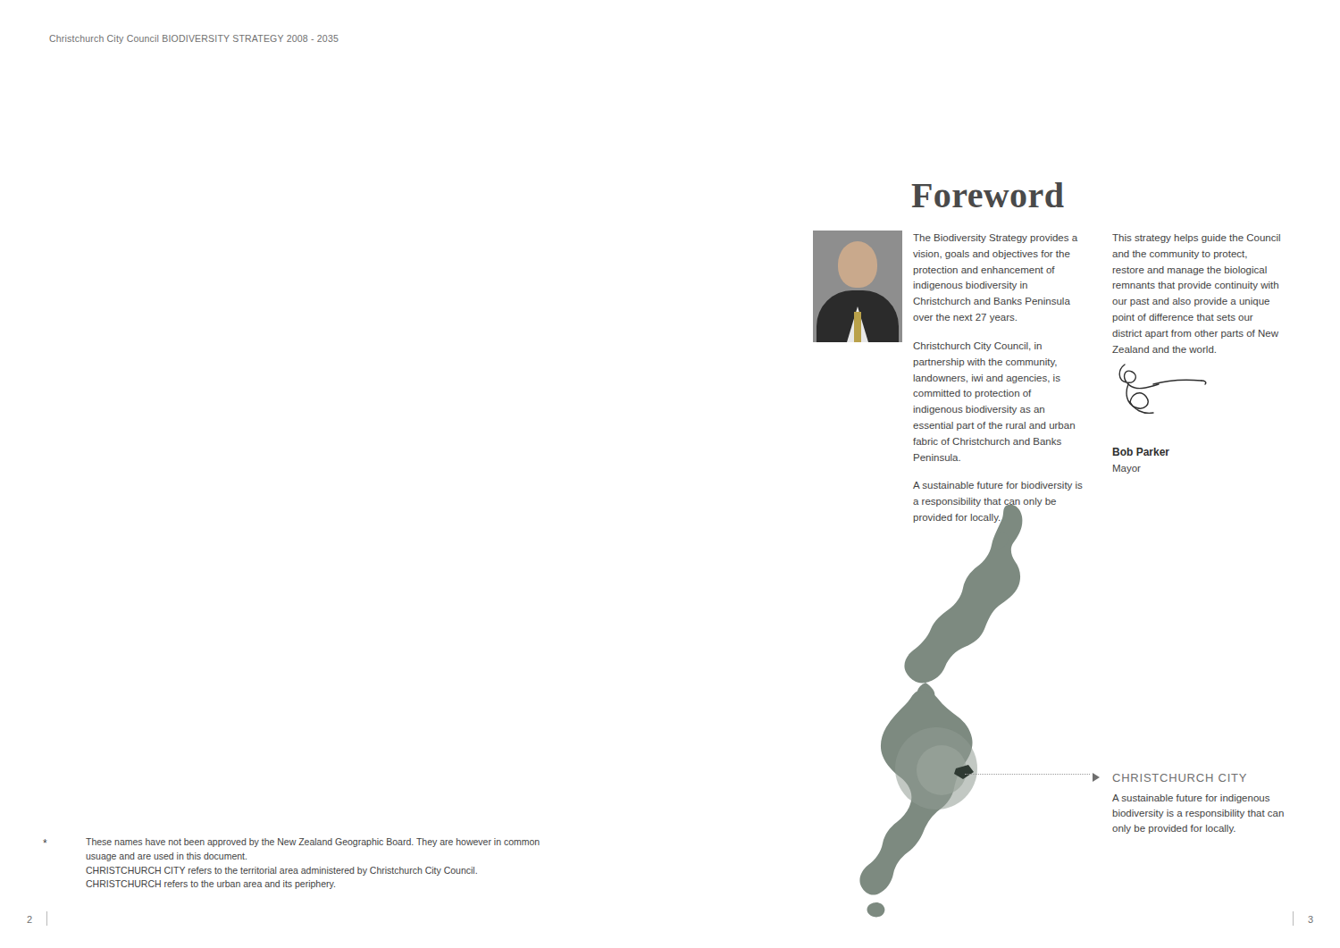Christchurch City Council BIODIVERSITY STRATEGY 2008 - 2035
*
These names have not been approved by the New Zealand Geographic Board. They are however in common usuage and are used in this document.
CHRISTCHURCH CITY refers to the territorial area administered by Christchurch City Council.
CHRISTCHURCH refers to the urban area and its periphery.
2
Foreword
The Biodiversity Strategy provides a vision, goals and objectives for the protection and enhancement of indigenous biodiversity in Christchurch and Banks Peninsula over the next 27 years.
Christchurch City Council, in partnership with the community, landowners, iwi and agencies, is committed to protection of indigenous biodiversity as an essential part of the rural and urban fabric of Christchurch and Banks Peninsula.
A sustainable future for biodiversity is a responsibility that can only be provided for locally.
This strategy helps guide the Council and the community to protect, restore and manage the biological remnants that provide continuity with our past and also provide a unique point of difference that sets our district apart from other parts of New Zealand and the world.
Bob Parker
Mayor
Christchurch City
A sustainable future for indigenous biodiversity is a responsibility that can only be provided for locally.
3